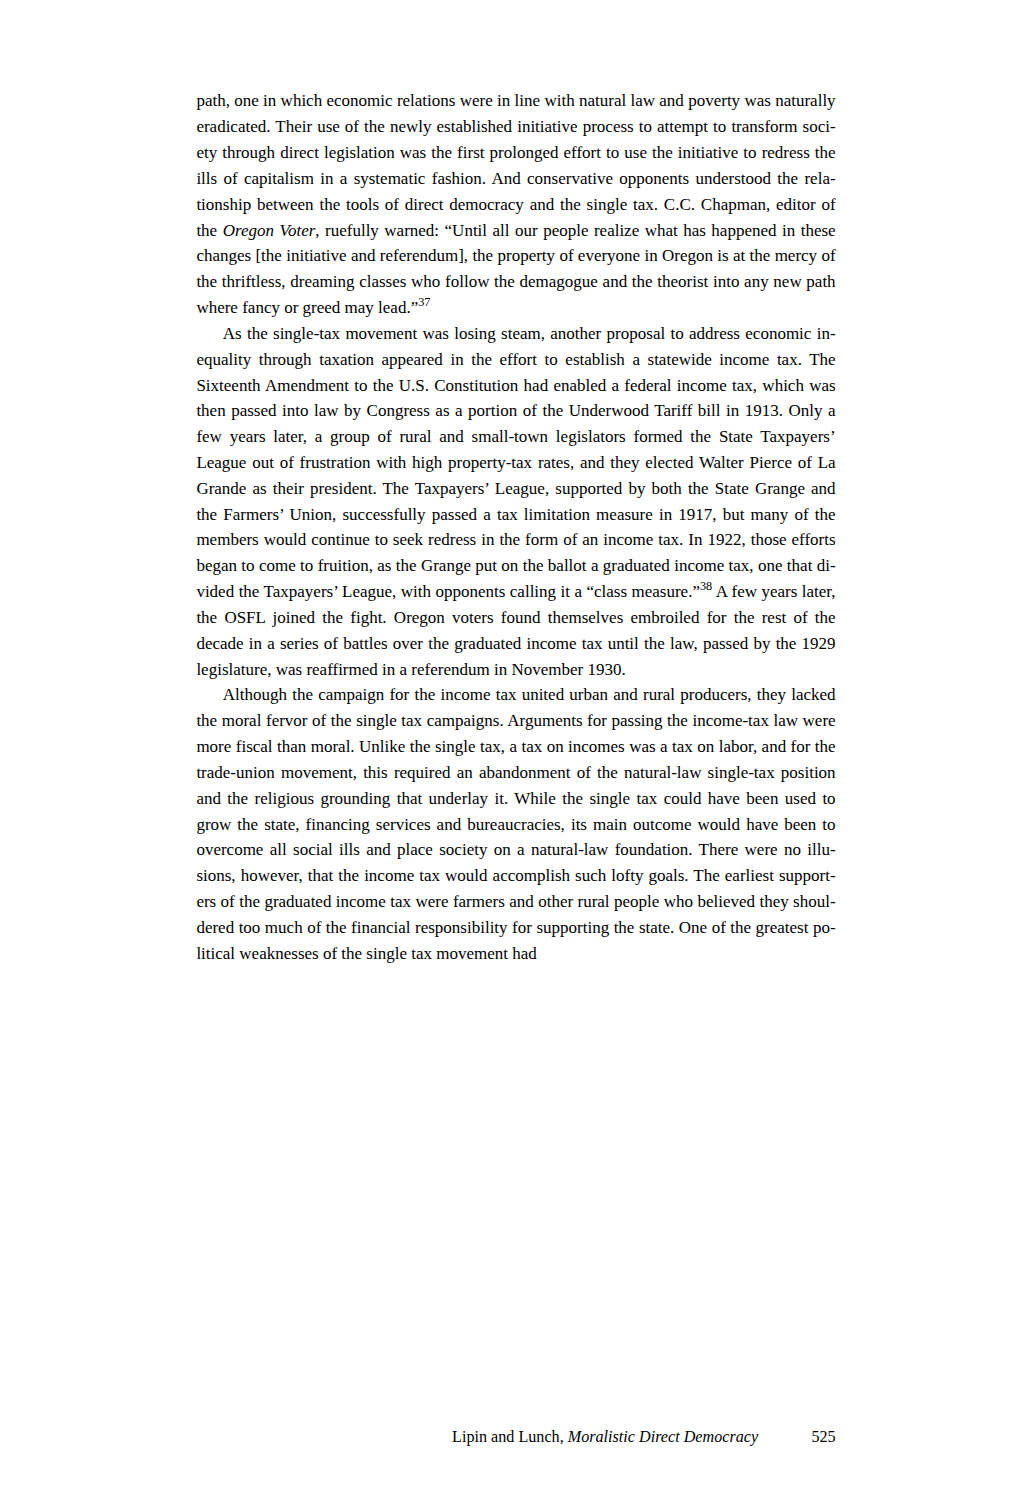path, one in which economic relations were in line with natural law and poverty was naturally eradicated. Their use of the newly established initiative process to attempt to transform society through direct legislation was the first prolonged effort to use the initiative to redress the ills of capitalism in a systematic fashion. And conservative opponents understood the relationship between the tools of direct democracy and the single tax. C.C. Chapman, editor of the Oregon Voter, ruefully warned: “Until all our people realize what has happened in these changes [the initiative and referendum], the property of everyone in Oregon is at the mercy of the thriftless, dreaming classes who follow the demagogue and the theorist into any new path where fancy or greed may lead.”37
As the single-tax movement was losing steam, another proposal to address economic inequality through taxation appeared in the effort to establish a statewide income tax. The Sixteenth Amendment to the U.S. Constitution had enabled a federal income tax, which was then passed into law by Congress as a portion of the Underwood Tariff bill in 1913. Only a few years later, a group of rural and small-town legislators formed the State Taxpayers’ League out of frustration with high property-tax rates, and they elected Walter Pierce of La Grande as their president. The Taxpayers’ League, supported by both the State Grange and the Farmers’ Union, successfully passed a tax limitation measure in 1917, but many of the members would continue to seek redress in the form of an income tax. In 1922, those efforts began to come to fruition, as the Grange put on the ballot a graduated income tax, one that divided the Taxpayers’ League, with opponents calling it a “class measure.”38 A few years later, the OSFL joined the fight. Oregon voters found themselves embroiled for the rest of the decade in a series of battles over the graduated income tax until the law, passed by the 1929 legislature, was reaffirmed in a referendum in November 1930.
Although the campaign for the income tax united urban and rural producers, they lacked the moral fervor of the single tax campaigns. Arguments for passing the income-tax law were more fiscal than moral. Unlike the single tax, a tax on incomes was a tax on labor, and for the trade-union movement, this required an abandonment of the natural-law single-tax position and the religious grounding that underlay it. While the single tax could have been used to grow the state, financing services and bureaucracies, its main outcome would have been to overcome all social ills and place society on a natural-law foundation. There were no illusions, however, that the income tax would accomplish such lofty goals. The earliest supporters of the graduated income tax were farmers and other rural people who believed they shouldered too much of the financial responsibility for supporting the state. One of the greatest political weaknesses of the single tax movement had
Lipin and Lunch, Moralistic Direct Democracy 525